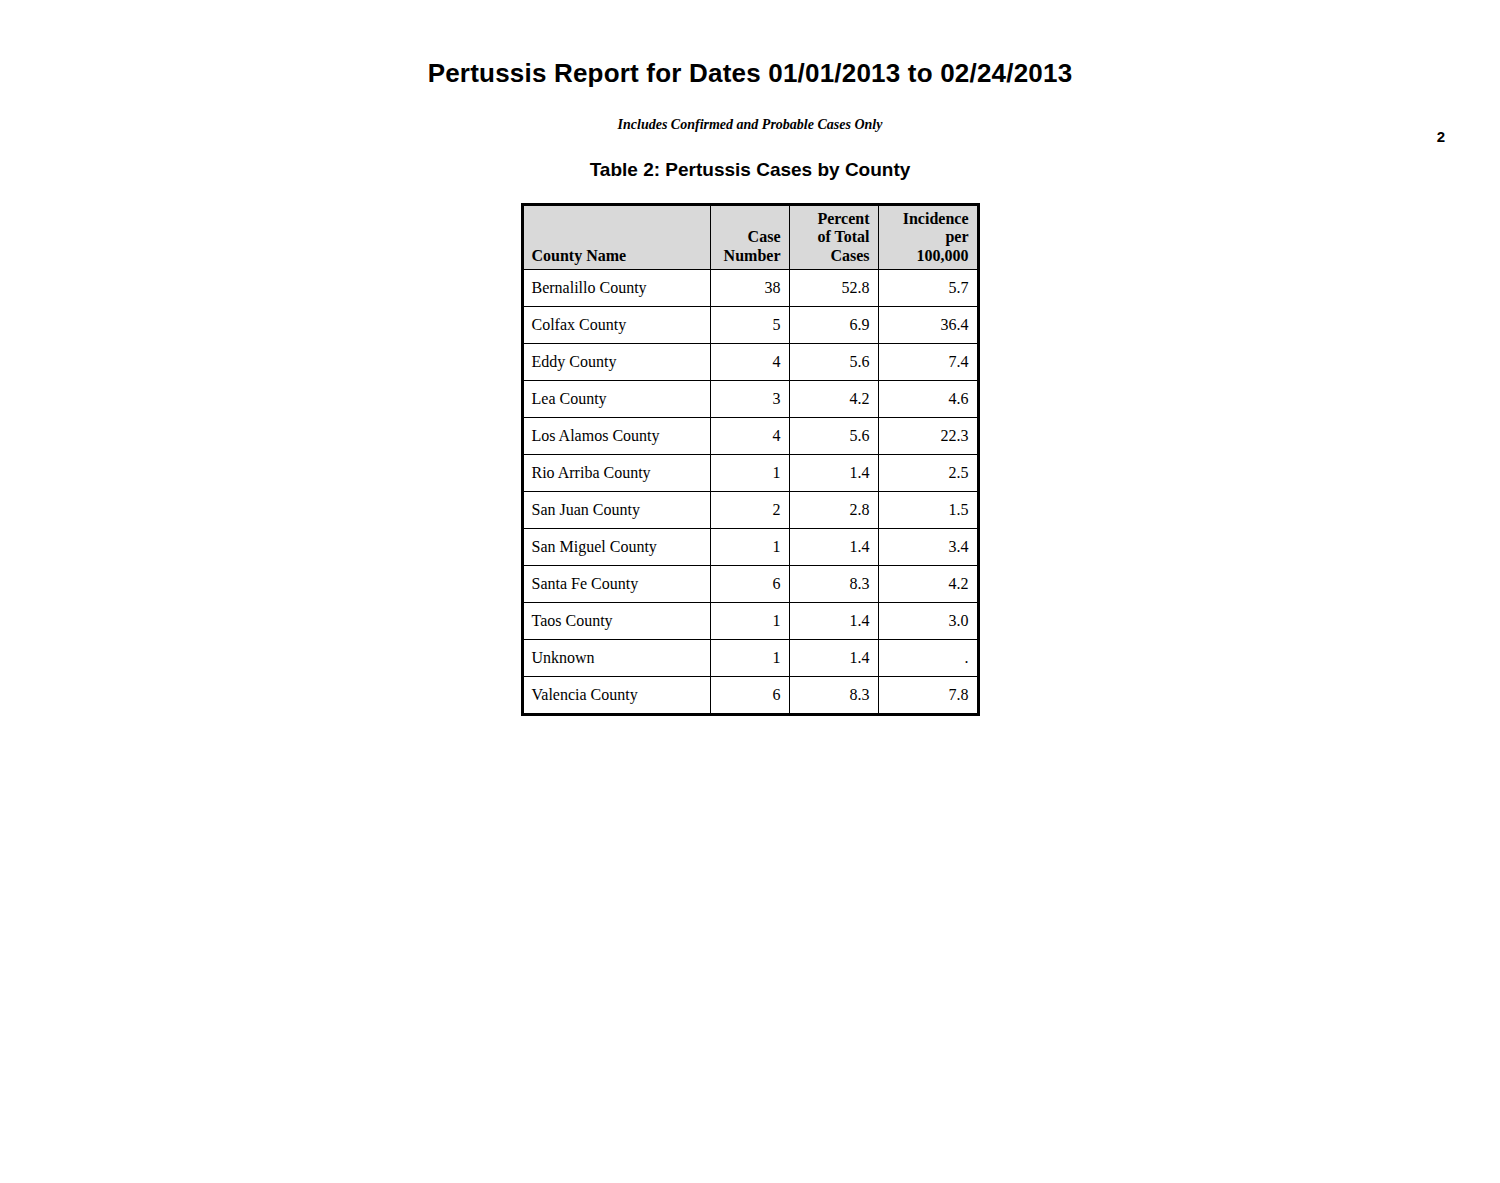2
Pertussis Report for Dates 01/01/2013 to 02/24/2013
Includes Confirmed and Probable Cases Only
Table 2: Pertussis Cases by County
| County Name | Case Number | Percent of Total Cases | Incidence per 100,000 |
| --- | --- | --- | --- |
| Bernalillo County | 38 | 52.8 | 5.7 |
| Colfax County | 5 | 6.9 | 36.4 |
| Eddy County | 4 | 5.6 | 7.4 |
| Lea County | 3 | 4.2 | 4.6 |
| Los Alamos County | 4 | 5.6 | 22.3 |
| Rio Arriba County | 1 | 1.4 | 2.5 |
| San Juan County | 2 | 2.8 | 1.5 |
| San Miguel County | 1 | 1.4 | 3.4 |
| Santa Fe County | 6 | 8.3 | 4.2 |
| Taos County | 1 | 1.4 | 3.0 |
| Unknown | 1 | 1.4 | . |
| Valencia County | 6 | 8.3 | 7.8 |